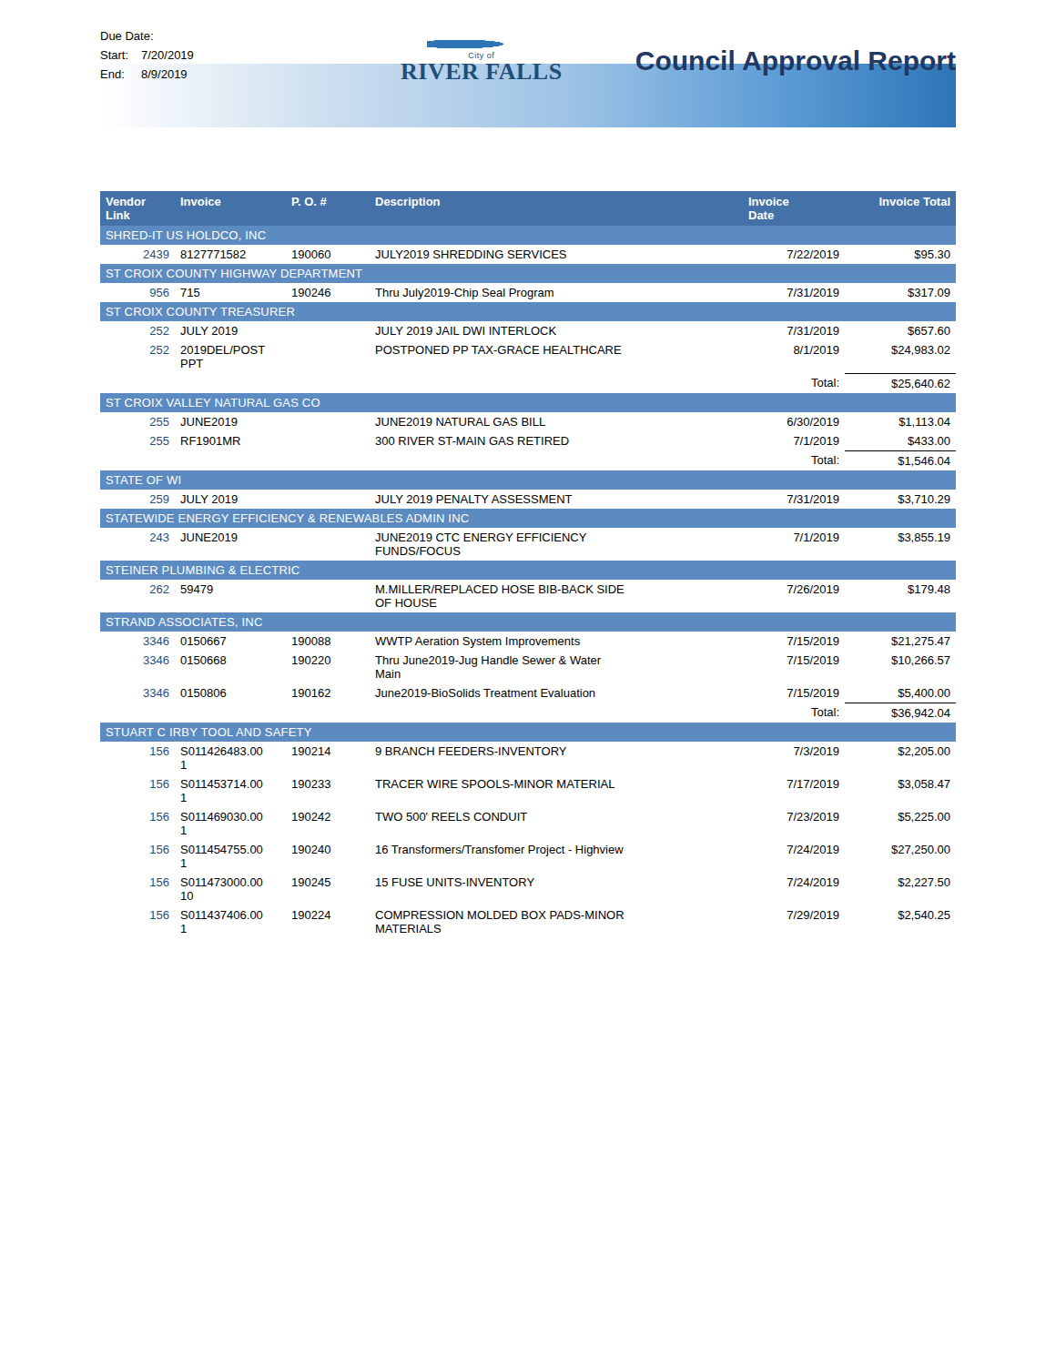Due Date:
Start: 7/20/2019
End: 8/9/2019
City of
RIVER FALLS
Council Approval Report
| Vendor Link | Invoice | P. O. # | Description | Invoice Date | Invoice Total |
| --- | --- | --- | --- | --- | --- |
| SHRED-IT US HOLDCO, INC |
| 2439 | 8127771582 | 190060 | JULY2019 SHREDDING SERVICES | 7/22/2019 | $95.30 |
| ST CROIX COUNTY HIGHWAY DEPARTMENT |
| 956 | 715 | 190246 | Thru July2019-Chip Seal Program | 7/31/2019 | $317.09 |
| ST CROIX COUNTY TREASURER |
| 252 | JULY 2019 | | JULY 2019 JAIL DWI INTERLOCK | 7/31/2019 | $657.60 |
| 252 | 2019DEL/POST PPT | | POSTPONED PP TAX-GRACE HEALTHCARE | 8/1/2019 | $24,983.02 |
| | | | | Total: | $25,640.62 |
| ST CROIX VALLEY NATURAL GAS CO |
| 255 | JUNE2019 | | JUNE2019 NATURAL GAS BILL | 6/30/2019 | $1,113.04 |
| 255 | RF1901MR | | 300 RIVER ST-MAIN GAS RETIRED | 7/1/2019 | $433.00 |
| | | | | Total: | $1,546.04 |
| STATE OF WI |
| 259 | JULY 2019 | | JULY 2019 PENALTY ASSESSMENT | 7/31/2019 | $3,710.29 |
| STATEWIDE ENERGY EFFICIENCY & RENEWABLES ADMIN INC |
| 243 | JUNE2019 | | JUNE2019 CTC ENERGY EFFICIENCY FUNDS/FOCUS | 7/1/2019 | $3,855.19 |
| STEINER PLUMBING & ELECTRIC |
| 262 | 59479 | | M.MILLER/REPLACED HOSE BIB-BACK SIDE OF HOUSE | 7/26/2019 | $179.48 |
| STRAND ASSOCIATES, INC |
| 3346 | 0150667 | 190088 | WWTP Aeration System Improvements | 7/15/2019 | $21,275.47 |
| 3346 | 0150668 | 190220 | Thru June2019-Jug Handle Sewer & Water Main | 7/15/2019 | $10,266.57 |
| 3346 | 0150806 | 190162 | June2019-BioSolids Treatment Evaluation | 7/15/2019 | $5,400.00 |
| | | | | Total: | $36,942.04 |
| STUART C IRBY TOOL AND SAFETY |
| 156 | S011426483.00 1 | 190214 | 9 BRANCH FEEDERS-INVENTORY | 7/3/2019 | $2,205.00 |
| 156 | S011453714.00 1 | 190233 | TRACER WIRE SPOOLS-MINOR MATERIAL | 7/17/2019 | $3,058.47 |
| 156 | S011469030.00 1 | 190242 | TWO 500' REELS CONDUIT | 7/23/2019 | $5,225.00 |
| 156 | S011454755.00 1 | 190240 | 16 Transformers/Transfomer Project - Highview | 7/24/2019 | $27,250.00 |
| 156 | S011473000.00 10 | 190245 | 15 FUSE UNITS-INVENTORY | 7/24/2019 | $2,227.50 |
| 156 | S011437406.00 1 | 190224 | COMPRESSION MOLDED BOX PADS-MINOR MATERIALS | 7/29/2019 | $2,540.25 |